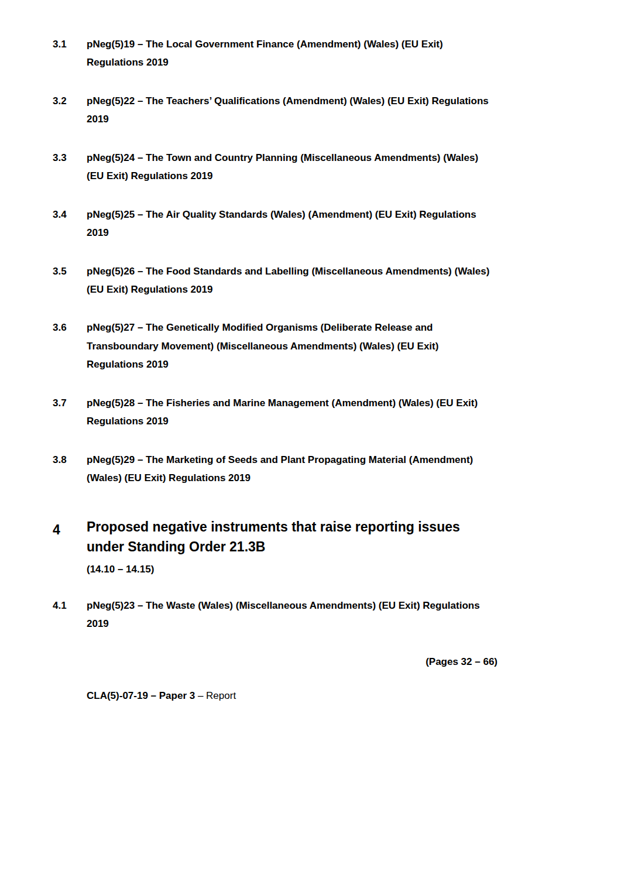3.1 pNeg(5)19 – The Local Government Finance (Amendment) (Wales) (EU Exit) Regulations 2019
3.2 pNeg(5)22 – The Teachers’ Qualifications (Amendment) (Wales) (EU Exit) Regulations 2019
3.3 pNeg(5)24 – The Town and Country Planning (Miscellaneous Amendments) (Wales) (EU Exit) Regulations 2019
3.4 pNeg(5)25 – The Air Quality Standards (Wales) (Amendment) (EU Exit) Regulations 2019
3.5 pNeg(5)26 – The Food Standards and Labelling (Miscellaneous Amendments) (Wales) (EU Exit) Regulations 2019
3.6 pNeg(5)27 – The Genetically Modified Organisms (Deliberate Release and Transboundary Movement) (Miscellaneous Amendments) (Wales) (EU Exit) Regulations 2019
3.7 pNeg(5)28 – The Fisheries and Marine Management (Amendment) (Wales) (EU Exit) Regulations 2019
3.8 pNeg(5)29 – The Marketing of Seeds and Plant Propagating Material (Amendment) (Wales) (EU Exit) Regulations 2019
4 Proposed negative instruments that raise reporting issues under Standing Order 21.3B
(14.10 – 14.15)
4.1 pNeg(5)23 – The Waste (Wales) (Miscellaneous Amendments) (EU Exit) Regulations 2019
(Pages 32 – 66)
CLA(5)-07-19 – Paper 3 – Report